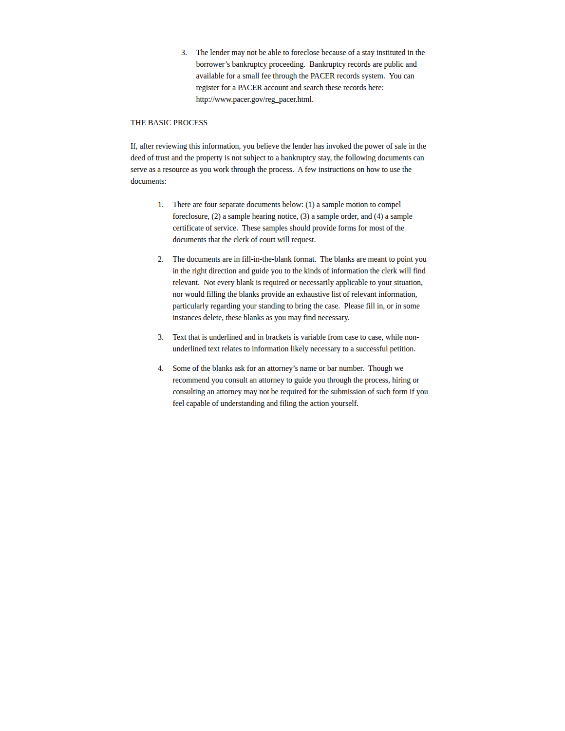The lender may not be able to foreclose because of a stay instituted in the borrower’s bankruptcy proceeding. Bankruptcy records are public and available for a small fee through the PACER records system. You can register for a PACER account and search these records here: http://www.pacer.gov/reg_pacer.html.
THE BASIC PROCESS
If, after reviewing this information, you believe the lender has invoked the power of sale in the deed of trust and the property is not subject to a bankruptcy stay, the following documents can serve as a resource as you work through the process. A few instructions on how to use the documents:
There are four separate documents below: (1) a sample motion to compel foreclosure, (2) a sample hearing notice, (3) a sample order, and (4) a sample certificate of service. These samples should provide forms for most of the documents that the clerk of court will request.
The documents are in fill-in-the-blank format. The blanks are meant to point you in the right direction and guide you to the kinds of information the clerk will find relevant. Not every blank is required or necessarily applicable to your situation, nor would filling the blanks provide an exhaustive list of relevant information, particularly regarding your standing to bring the case. Please fill in, or in some instances delete, these blanks as you may find necessary.
Text that is underlined and in brackets is variable from case to case, while non-underlined text relates to information likely necessary to a successful petition.
Some of the blanks ask for an attorney’s name or bar number. Though we recommend you consult an attorney to guide you through the process, hiring or consulting an attorney may not be required for the submission of such form if you feel capable of understanding and filing the action yourself.